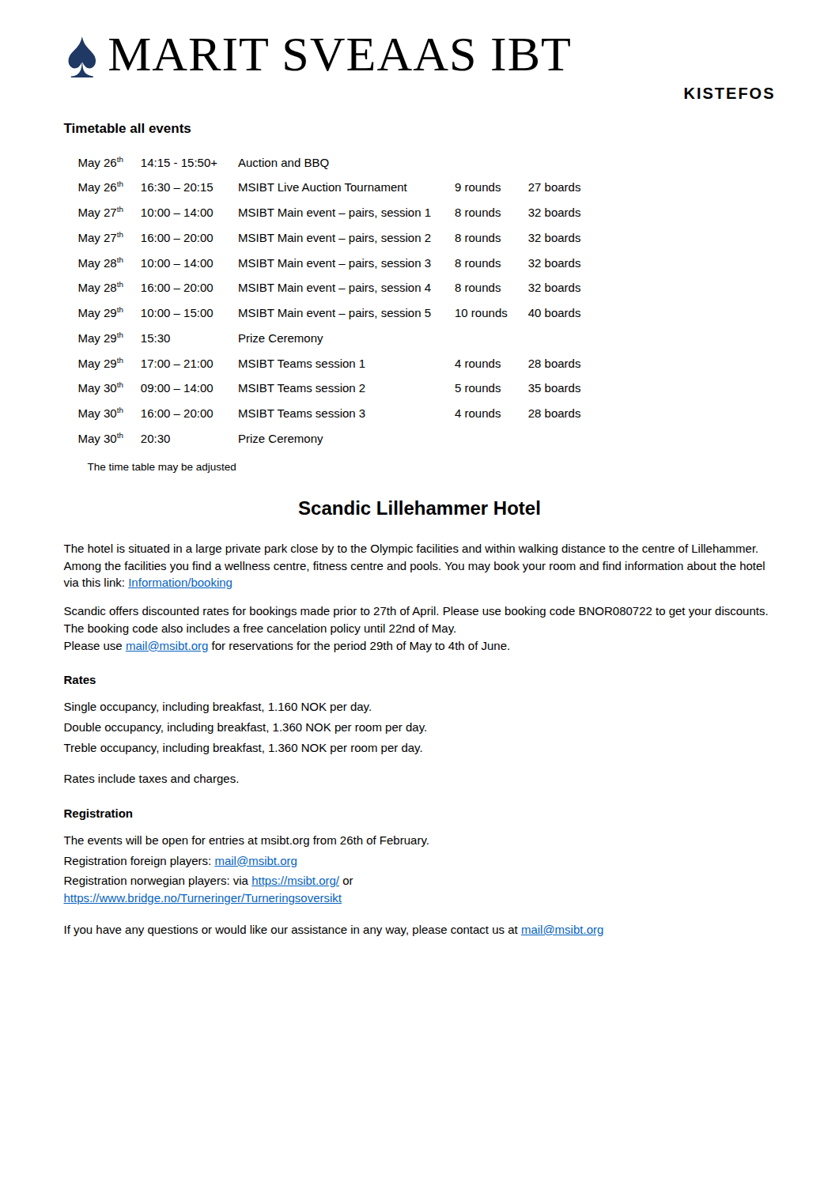♠ MARIT SVEAAS IBT
KISTEFOS
Timetable all events
| May 26 th | 14:15 - 15:50+ | Auction and BBQ | | |
| May 26 th | 16:30 – 20:15 | MSIBT Live Auction Tournament | 9 rounds | 27 boards |
| May 27 th | 10:00 – 14:00 | MSIBT Main event – pairs, session 1 | 8 rounds | 32 boards |
| May 27 th | 16:00 – 20:00 | MSIBT Main event – pairs, session 2 | 8 rounds | 32 boards |
| May 28 th | 10:00 – 14:00 | MSIBT Main event – pairs, session 3 | 8 rounds | 32 boards |
| May 28 th | 16:00 – 20:00 | MSIBT Main event – pairs, session 4 | 8 rounds | 32 boards |
| May 29 th | 10:00 – 15:00 | MSIBT Main event – pairs, session 5 | 10 rounds | 40 boards |
| May 29 th | 15:30 | Prize Ceremony | | |
| May 29 th | 17:00 – 21:00 | MSIBT Teams session 1 | 4 rounds | 28 boards |
| May 30 th | 09:00 – 14:00 | MSIBT Teams session 2 | 5 rounds | 35 boards |
| May 30 th | 16:00 – 20:00 | MSIBT Teams session 3 | 4 rounds | 28 boards |
| May 30 th | 20:30 | Prize Ceremony | | |
The time table may be adjusted
Scandic Lillehammer Hotel
The hotel is situated in a large private park close by to the Olympic facilities and within walking distance to the centre of Lillehammer. Among the facilities you find a wellness centre, fitness centre and pools. You may book your room and find information about the hotel via this link: Information/booking
Scandic offers discounted rates for bookings made prior to 27th of April. Please use booking code BNOR080722 to get your discounts. The booking code also includes a free cancelation policy until 22nd of May.
Please use mail@msibt.org for reservations for the period 29th of May to 4th of June.
Rates
Single occupancy, including breakfast, 1.160 NOK per day.
Double occupancy, including breakfast, 1.360 NOK per room per day.
Treble occupancy, including breakfast, 1.360 NOK per room per day.
Rates include taxes and charges.
Registration
The events will be open for entries at msibt.org from 26th of February.
Registration foreign players: mail@msibt.org
Registration norwegian players: via https://msibt.org/ or
https://www.bridge.no/Turneringer/Turneringsoversikt
If you have any questions or would like our assistance in any way, please contact us at mail@msibt.org